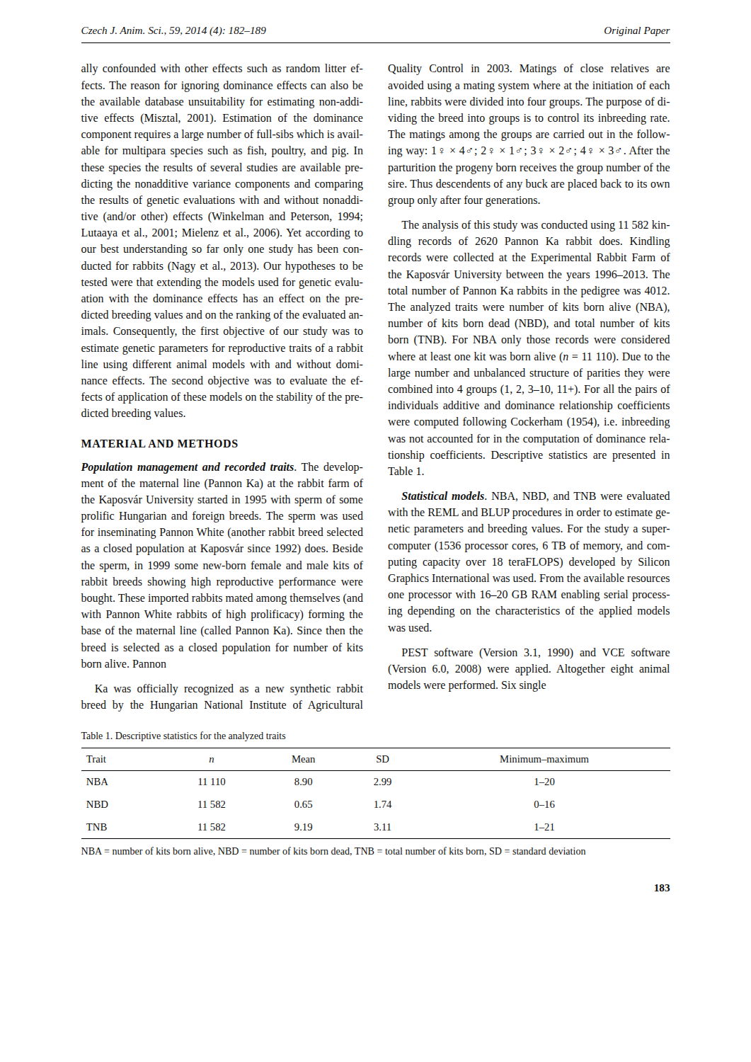Czech J. Anim. Sci., 59, 2014 (4): 182–189 Original Paper
ally confounded with other effects such as random litter effects. The reason for ignoring dominance effects can also be the available database unsuitability for estimating non-additive effects (Misztal, 2001). Estimation of the dominance component requires a large number of full-sibs which is available for multipara species such as fish, poultry, and pig. In these species the results of several studies are available predicting the nonadditive variance components and comparing the results of genetic evaluations with and without nonadditive (and/or other) effects (Winkelman and Peterson, 1994; Lutaaya et al., 2001; Mielenz et al., 2006). Yet according to our best understanding so far only one study has been conducted for rabbits (Nagy et al., 2013). Our hypotheses to be tested were that extending the models used for genetic evaluation with the dominance effects has an effect on the predicted breeding values and on the ranking of the evaluated animals. Consequently, the first objective of our study was to estimate genetic parameters for reproductive traits of a rabbit line using different animal models with and without dominance effects. The second objective was to evaluate the effects of application of these models on the stability of the predicted breeding values.
Material and Methods
Population management and recorded traits. The development of the maternal line (Pannon Ka) at the rabbit farm of the Kaposvár University started in 1995 with sperm of some prolific Hungarian and foreign breeds. The sperm was used for inseminating Pannon White (another rabbit breed selected as a closed population at Kaposvár since 1992) does. Beside the sperm, in 1999 some new-born female and male kits of rabbit breeds showing high reproductive performance were bought. These imported rabbits mated among themselves (and with Pannon White rabbits of high prolificacy) forming the base of the maternal line (called Pannon Ka). Since then the breed is selected as a closed population for number of kits born alive. Pannon
Ka was officially recognized as a new synthetic rabbit breed by the Hungarian National Institute of Agricultural Quality Control in 2003. Matings of close relatives are avoided using a mating system where at the initiation of each line, rabbits were divided into four groups. The purpose of dividing the breed into groups is to control its inbreeding rate. The matings among the groups are carried out in the following way: 1♀ × 4♂; 2♀ × 1♂; 3♀ × 2♂; 4♀ × 3♂. After the parturition the progeny born receives the group number of the sire. Thus descendents of any buck are placed back to its own group only after four generations.
The analysis of this study was conducted using 11 582 kindling records of 2620 Pannon Ka rabbit does. Kindling records were collected at the Experimental Rabbit Farm of the Kaposvár University between the years 1996–2013. The total number of Pannon Ka rabbits in the pedigree was 4012. The analyzed traits were number of kits born alive (NBA), number of kits born dead (NBD), and total number of kits born (TNB). For NBA only those records were considered where at least one kit was born alive (n = 11 110). Due to the large number and unbalanced structure of parities they were combined into 4 groups (1, 2, 3–10, 11+). For all the pairs of individuals additive and dominance relationship coefficients were computed following Cockerham (1954), i.e. inbreeding was not accounted for in the computation of dominance relationship coefficients. Descriptive statistics are presented in Table 1.
Statistical models. NBA, NBD, and TNB were evaluated with the REML and BLUP procedures in order to estimate genetic parameters and breeding values. For the study a super-computer (1536 processor cores, 6 TB of memory, and computing capacity over 18 teraFLOPS) developed by Silicon Graphics International was used. From the available resources one processor with 16–20 GB RAM enabling serial processing depending on the characteristics of the applied models was used.
PEST software (Version 3.1, 1990) and VCE software (Version 6.0, 2008) were applied. Altogether eight animal models were performed. Six single
Table 1. Descriptive statistics for the analyzed traits
| Trait | n | Mean | SD | Minimum–maximum |
| --- | --- | --- | --- | --- |
| NBA | 11 110 | 8.90 | 2.99 | 1–20 |
| NBD | 11 582 | 0.65 | 1.74 | 0–16 |
| TNB | 11 582 | 9.19 | 3.11 | 1–21 |
NBA = number of kits born alive, NBD = number of kits born dead, TNB = total number of kits born, SD = standard deviation
183